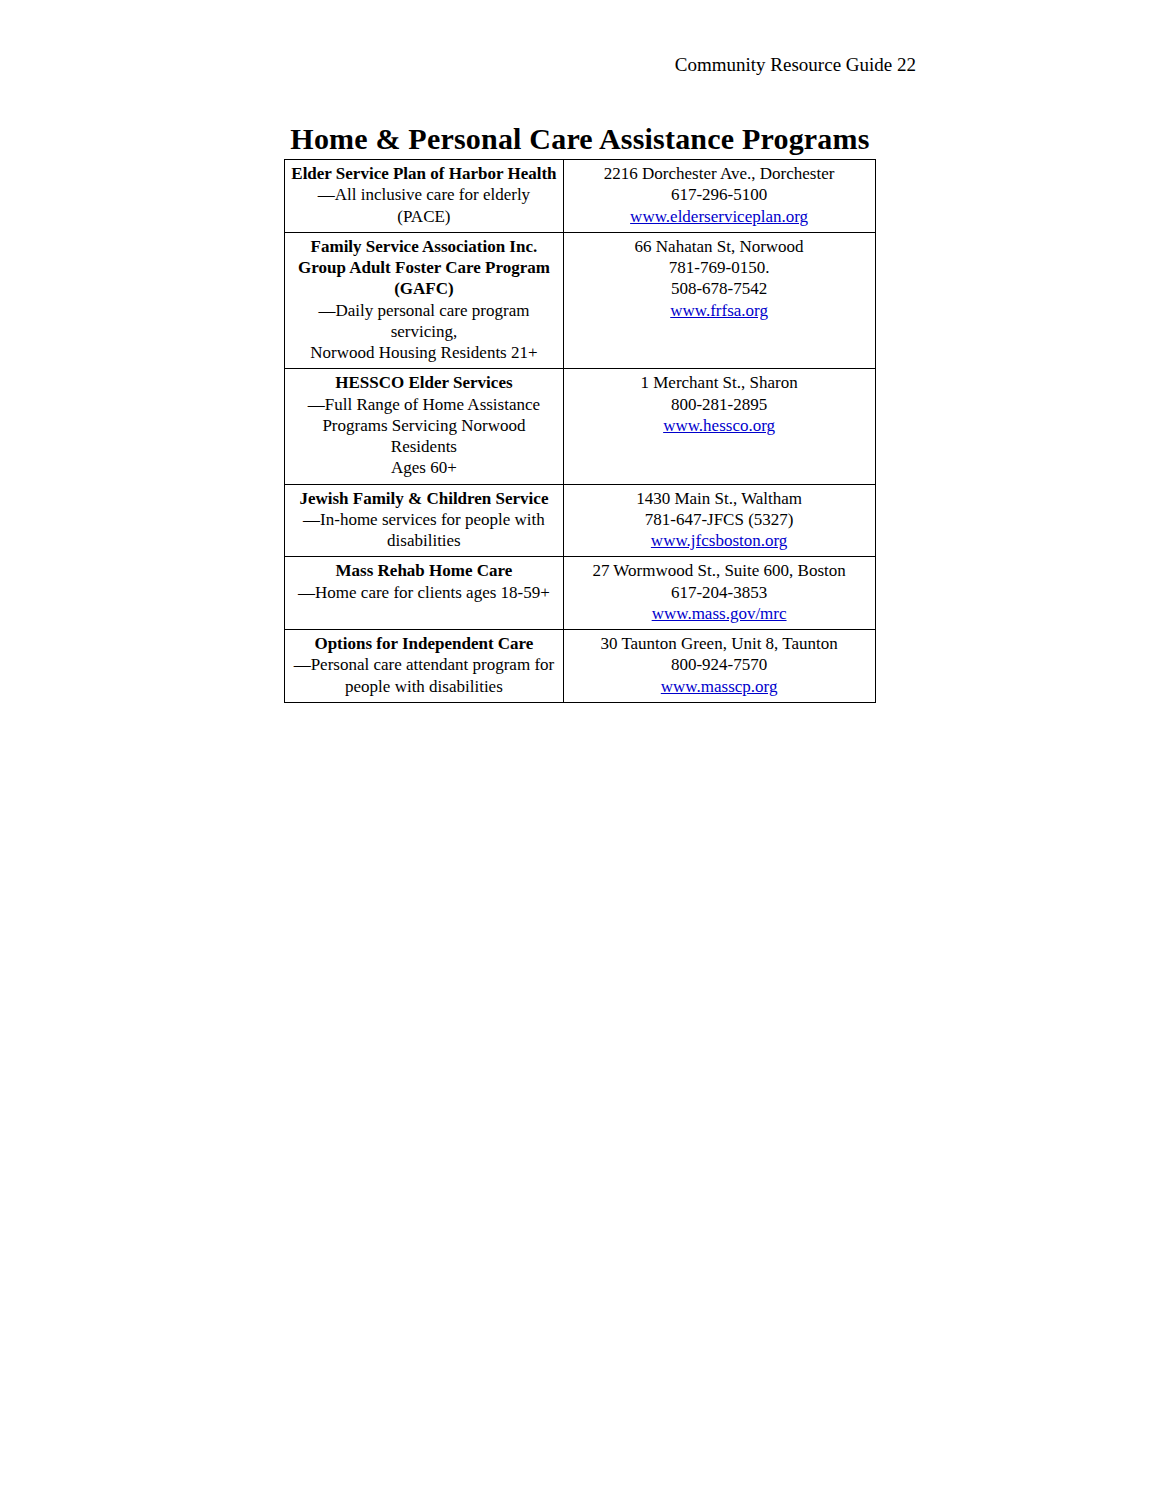Community Resource Guide 22
Home & Personal Care Assistance Programs
| Elder Service Plan of Harbor Health —All inclusive care for elderly (PACE) | 2216 Dorchester Ave., Dorchester 617-296-5100 www.elderserviceplan.org |
| Family Service Association Inc. Group Adult Foster Care Program (GAFC) —Daily personal care program servicing, Norwood Housing Residents 21+ | 66 Nahatan St, Norwood 781-769-0150. 508-678-7542 www.frfsa.org |
| HESSCO Elder Services —Full Range of Home Assistance Programs Servicing Norwood Residents Ages 60+ | 1 Merchant St., Sharon 800-281-2895 www.hessco.org |
| Jewish Family & Children Service —In-home services for people with disabilities | 1430 Main St., Waltham 781-647-JFCS (5327) www.jfcsboston.org |
| Mass Rehab Home Care —Home care for clients ages 18-59+ | 27 Wormwood St., Suite 600, Boston 617-204-3853 www.mass.gov/mrc |
| Options for Independent Care —Personal care attendant program for people with disabilities | 30 Taunton Green, Unit 8, Taunton 800-924-7570 www.masscp.org |